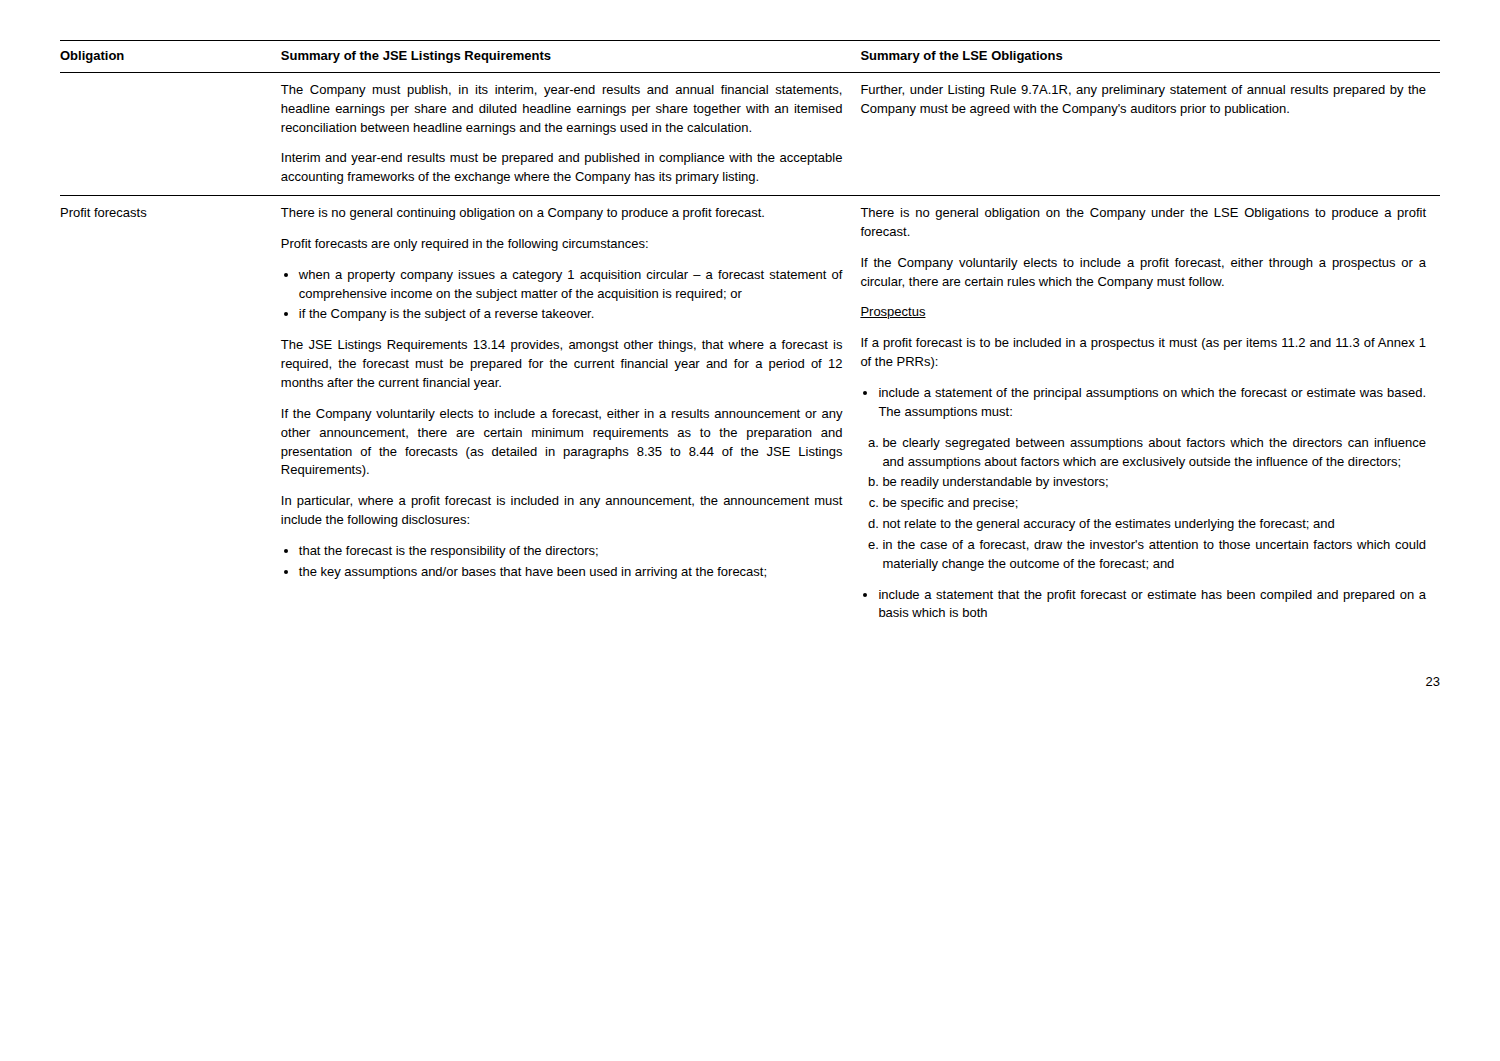| Obligation | Summary of the JSE Listings Requirements | Summary of the LSE Obligations |
| --- | --- | --- |
| | The Company must publish, in its interim, year-end results and annual financial statements, headline earnings per share and diluted headline earnings per share together with an itemised reconciliation between headline earnings and the earnings used in the calculation. Interim and year-end results must be prepared and published in compliance with the acceptable accounting frameworks of the exchange where the Company has its primary listing. | Further, under Listing Rule 9.7A.1R, any preliminary statement of annual results prepared by the Company must be agreed with the Company's auditors prior to publication. |
| Profit forecasts | There is no general continuing obligation on a Company to produce a profit forecast. Profit forecasts are only required in the following circumstances: when a property company issues a category 1 acquisition circular – a forecast statement of comprehensive income on the subject matter of the acquisition is required; or if the Company is the subject of a reverse takeover. The JSE Listings Requirements 13.14 provides, amongst other things, that where a forecast is required, the forecast must be prepared for the current financial year and for a period of 12 months after the current financial year. If the Company voluntarily elects to include a forecast, either in a results announcement or any other announcement, there are certain minimum requirements as to the preparation and presentation of the forecasts (as detailed in paragraphs 8.35 to 8.44 of the JSE Listings Requirements). In particular, where a profit forecast is included in any announcement, the announcement must include the following disclosures: that the forecast is the responsibility of the directors; the key assumptions and/or bases that have been used in arriving at the forecast; | There is no general obligation on the Company under the LSE Obligations to produce a profit forecast. If the Company voluntarily elects to include a profit forecast, either through a prospectus or a circular, there are certain rules which the Company must follow. Prospectus If a profit forecast is to be included in a prospectus it must (as per items 11.2 and 11.3 of Annex 1 of the PRRs): include a statement of the principal assumptions on which the forecast or estimate was based. The assumptions must: be clearly segregated between assumptions about factors which the directors can influence and assumptions about factors which are exclusively outside the influence of the directors; be readily understandable by investors; be specific and precise; not relate to the general accuracy of the estimates underlying the forecast; and in the case of a forecast, draw the investor's attention to those uncertain factors which could materially change the outcome of the forecast; and include a statement that the profit forecast or estimate has been compiled and prepared on a basis which is both |
23